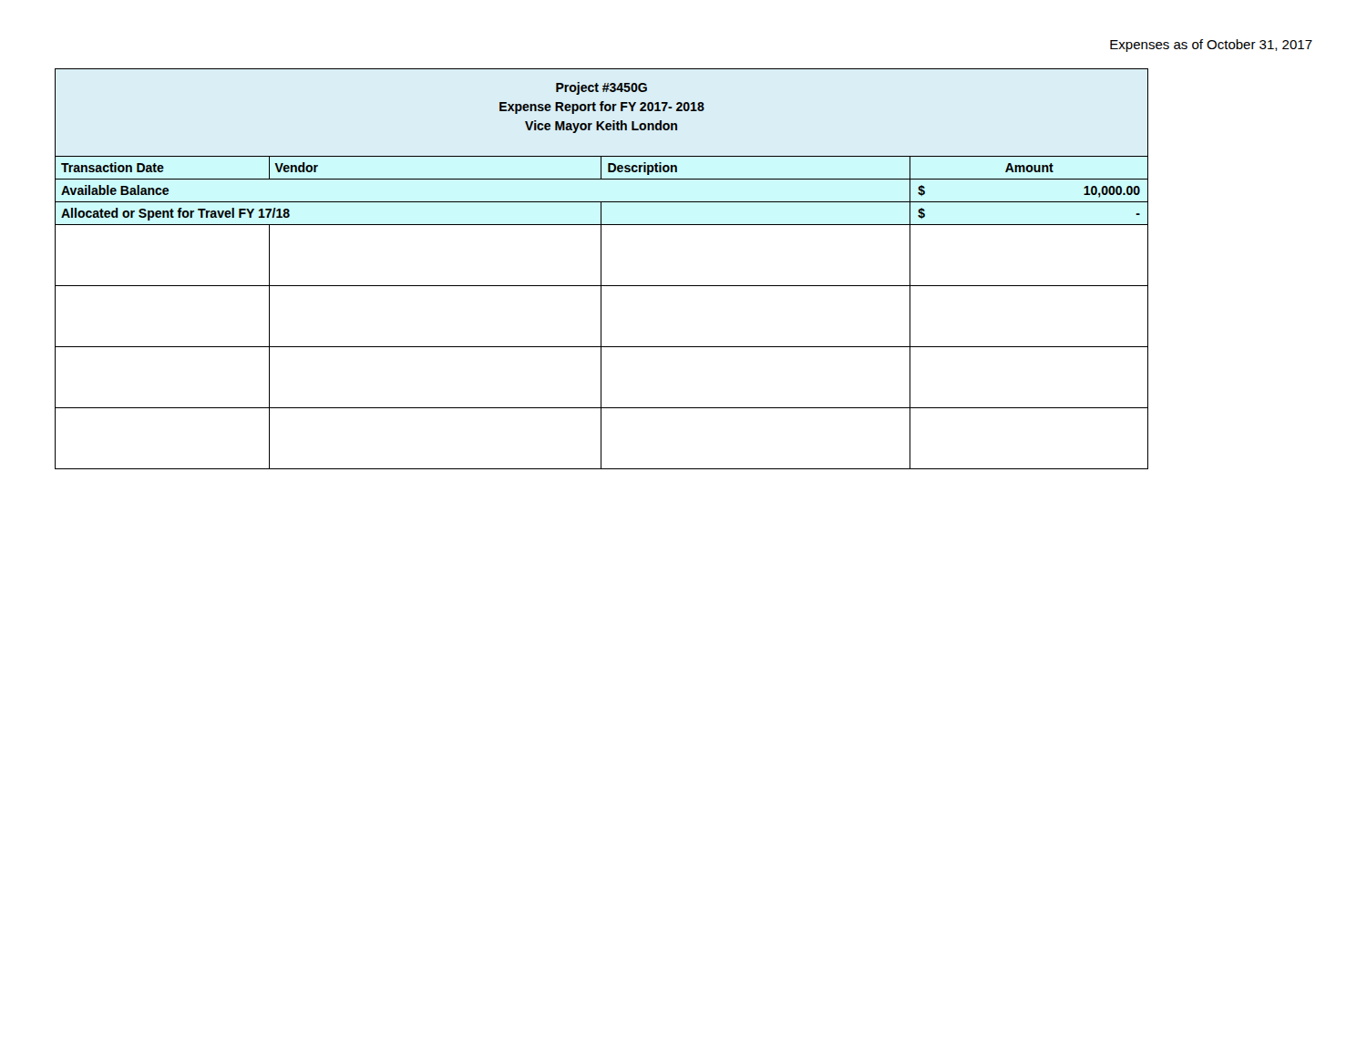Expenses as of October 31, 2017
| Project #3450G Expense Report for FY 2017- 2018 Vice Mayor Keith London |
| Transaction Date | Vendor | Description | Amount |
| Available Balance | $ 10,000.00 |
| Allocated or Spent for Travel FY 17/18 | | $ - |